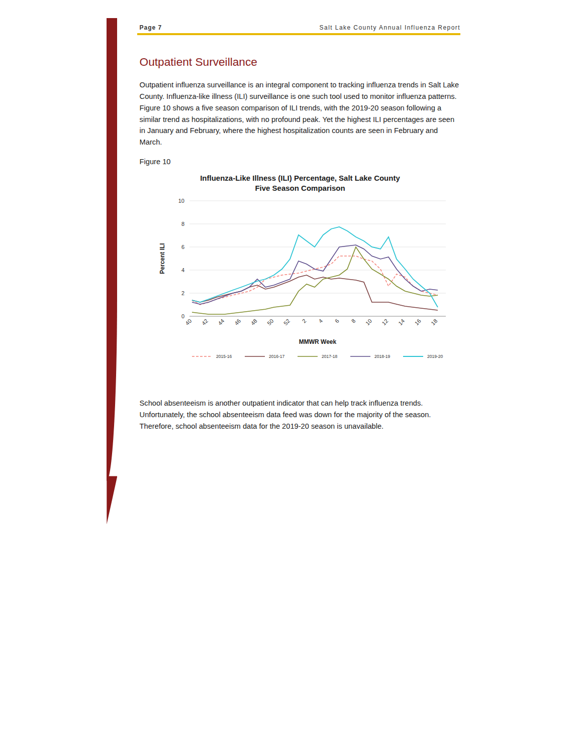Page 7 Salt Lake County Annual Influenza Report
Outpatient Surveillance
Outpatient influenza surveillance is an integral component to tracking influenza trends in Salt Lake County. Influenza-like illness (ILI) surveillance is one such tool used to monitor influenza patterns. Figure 10 shows a five season comparison of ILI trends, with the 2019-20 season following a similar trend as hospitalizations, with no profound peak. Yet the highest ILI percentages are seen in January and February, where the highest hospitalization counts are seen in February and March.
Figure 10
Influenza-Like Illness (ILI) Percentage, Salt Lake County Five Season Comparison 10 8 6 4 2 0 Percent ILI 40 42 44 46 48 50 52 2 4 6 8 10 12 14 16 18 MMWR Week 2015-16 2016-17 2017-18 2018-19 2019-20
School absenteeism is another outpatient indicator that can help track influenza trends. Unfortunately, the school absenteeism data feed was down for the majority of the season. Therefore, school absenteeism data for the 2019-20 season is unavailable.